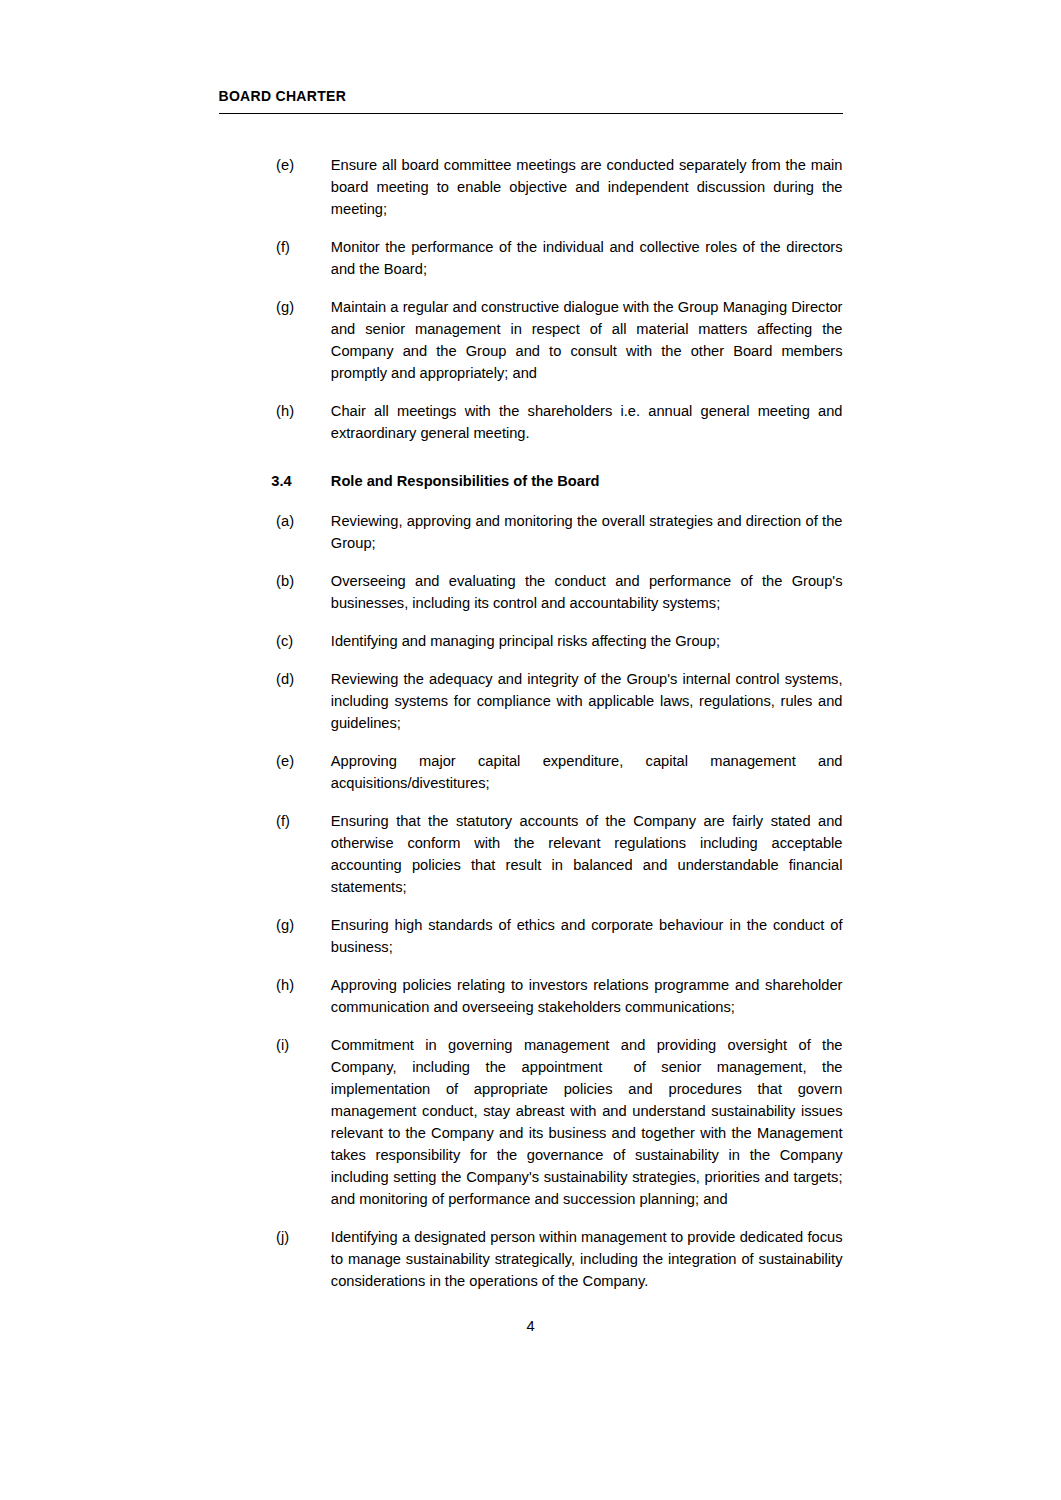BOARD CHARTER
(e)
Ensure all board committee meetings are conducted separately from the main board meeting to enable objective and independent discussion during the meeting;
(f)
Monitor the performance of the individual and collective roles of the directors and the Board;
(g)
Maintain a regular and constructive dialogue with the Group Managing Director and senior management in respect of all material matters affecting the Company and the Group and to consult with the other Board members promptly and appropriately; and
(h)
Chair all meetings with the shareholders i.e. annual general meeting and extraordinary general meeting.
3.4
Role and Responsibilities of the Board
(a)
Reviewing, approving and monitoring the overall strategies and direction of the Group;
(b)
Overseeing and evaluating the conduct and performance of the Group's businesses, including its control and accountability systems;
(c)
Identifying and managing principal risks affecting the Group;
(d)
Reviewing the adequacy and integrity of the Group's internal control systems, including systems for compliance with applicable laws, regulations, rules and guidelines;
(e)
Approving major capital expenditure, capital management and acquisitions/divestitures;
(f)
Ensuring that the statutory accounts of the Company are fairly stated and otherwise conform with the relevant regulations including acceptable accounting policies that result in balanced and understandable financial statements;
(g)
Ensuring high standards of ethics and corporate behaviour in the conduct of business;
(h)
Approving policies relating to investors relations programme and shareholder communication and overseeing stakeholders communications;
(i)
Commitment in governing management and providing oversight of the Company, including the appointment of senior management, the implementation of appropriate policies and procedures that govern management conduct, stay abreast with and understand sustainability issues relevant to the Company and its business and together with the Management takes responsibility for the governance of sustainability in the Company including setting the Company's sustainability strategies, priorities and targets; and monitoring of performance and succession planning; and
(j)
Identifying a designated person within management to provide dedicated focus to manage sustainability strategically, including the integration of sustainability considerations in the operations of the Company.
4